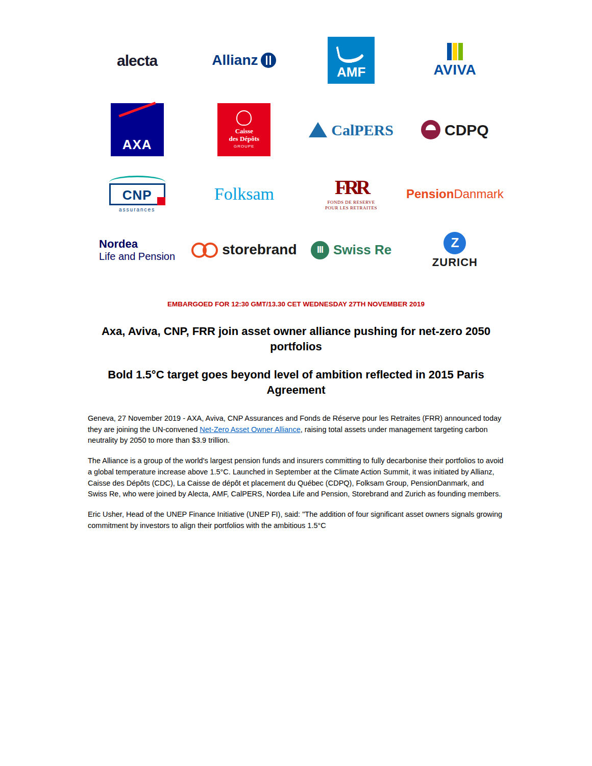alecta
Allianz
AMF
AVIVA
AXA
Caisse
des Dépôts
GROUPE
CalPERS
CDPQ
CNP
assurances
Folksam
FRR
FONDS DE RESERVE
POUR LES RETRAITES
Pension Danmark
Nordea
Life and Pension
storebrand
IIISwiss Re
Z
ZURICH
EMBARGOED FOR 12:30 GMT/13.30 CET WEDNESDAY 27TH NOVEMBER 2019
Axa, Aviva, CNP, FRR join asset owner alliance pushing for net-zero 2050 portfolios
Bold 1.5°C target goes beyond level of ambition reflected in 2015 Paris Agreement
Geneva, 27 November 2019 - AXA, Aviva, CNP Assurances and Fonds de Réserve pour les Retraites (FRR) announced today they are joining the UN-convened Net-Zero Asset Owner Alliance, raising total assets under management targeting carbon neutrality by 2050 to more than $3.9 trillion.
The Alliance is a group of the world's largest pension funds and insurers committing to fully decarbonise their portfolios to avoid a global temperature increase above 1.5°C. Launched in September at the Climate Action Summit, it was initiated by Allianz, Caisse des Dépôts (CDC), La Caisse de dépôt et placement du Québec (CDPQ), Folksam Group, PensionDanmark, and Swiss Re, who were joined by Alecta, AMF, CalPERS, Nordea Life and Pension, Storebrand and Zurich as founding members.
Eric Usher, Head of the UNEP Finance Initiative (UNEP FI), said: "The addition of four significant asset owners signals growing commitment by investors to align their portfolios with the ambitious 1.5°C